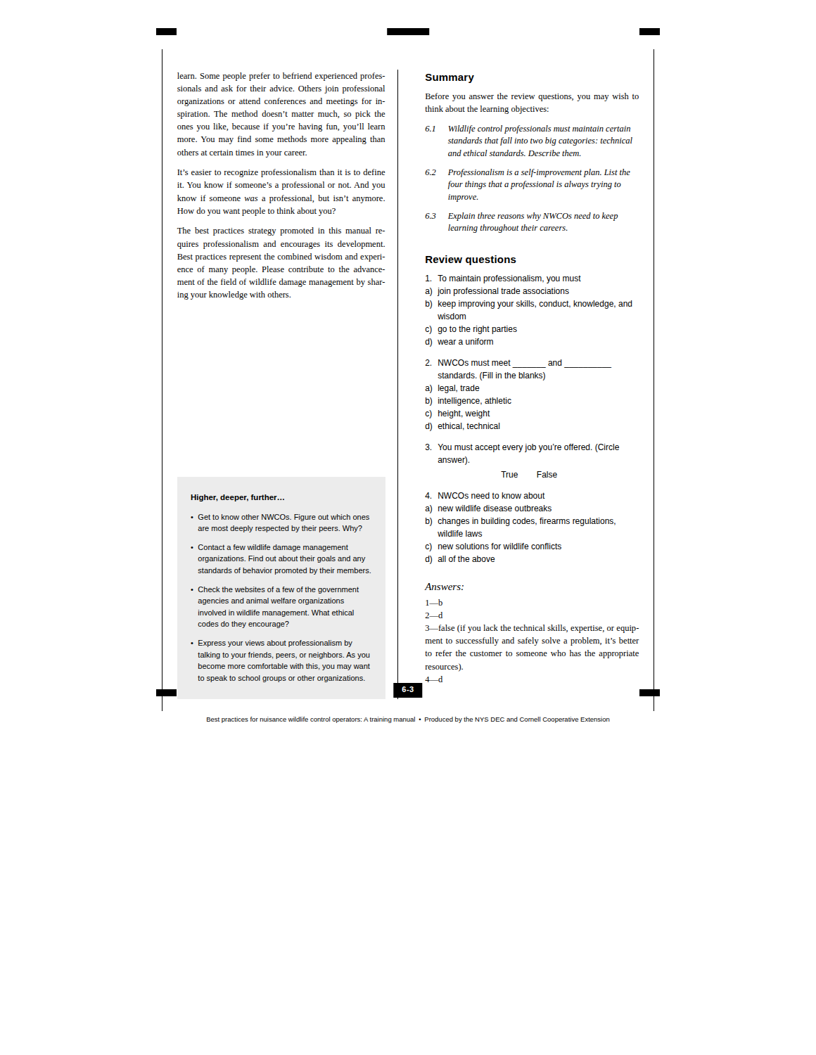learn. Some people prefer to befriend experienced professionals and ask for their advice. Others join professional organizations or attend conferences and meetings for inspiration. The method doesn’t matter much, so pick the ones you like, because if you’re having fun, you’ll learn more. You may find some methods more appealing than others at certain times in your career.
It’s easier to recognize professionalism than it is to define it. You know if someone’s a professional or not. And you know if someone was a professional, but isn’t anymore. How do you want people to think about you?
The best practices strategy promoted in this manual requires professionalism and encourages its development. Best practices represent the combined wisdom and experience of many people. Please contribute to the advancement of the field of wildlife damage management by sharing your knowledge with others.
Higher, deeper, further…
Get to know other NWCOs. Figure out which ones are most deeply respected by their peers. Why?
Contact a few wildlife damage management organizations. Find out about their goals and any standards of behavior promoted by their members.
Check the websites of a few of the government agencies and animal welfare organizations involved in wildlife management. What ethical codes do they encourage?
Express your views about professionalism by talking to your friends, peers, or neighbors. As you become more comfortable with this, you may want to speak to school groups or other organizations.
Summary
Before you answer the review questions, you may wish to think about the learning objectives:
6.1
Wildlife control professionals must maintain certain standards that fall into two big categories: technical and ethical standards. Describe them.
6.2
Professionalism is a self-improvement plan. List the four things that a professional is always trying to improve.
6.3
Explain three reasons why NWCOs need to keep learning throughout their careers.
Review questions
1.
To maintain professionalism, you must
a) join professional trade associations
b) keep improving your skills, conduct, knowledge, and wisdom
c) go to the right parties
d) wear a uniform
2.
NWCOs must meet _______ and __________ standards. (Fill in the blanks)
a) legal, trade
b) intelligence, athletic
c) height, weight
d) ethical, technical
3.
You must accept every job you’re offered. (Circle answer).
True False
4.
NWCOs need to know about
a) new wildlife disease outbreaks
b) changes in building codes, firearms regulations, wildlife laws
c) new solutions for wildlife conflicts
d) all of the above
Answers:
1—b
2—d
3—false (if you lack the technical skills, expertise, or equipment to successfully and safely solve a problem, it’s better to refer the customer to someone who has the appropriate resources).
4—d
6-3
Best practices for nuisance wildlife control operators: A training manual•Produced by the NYS DEC and Cornell Cooperative Extension